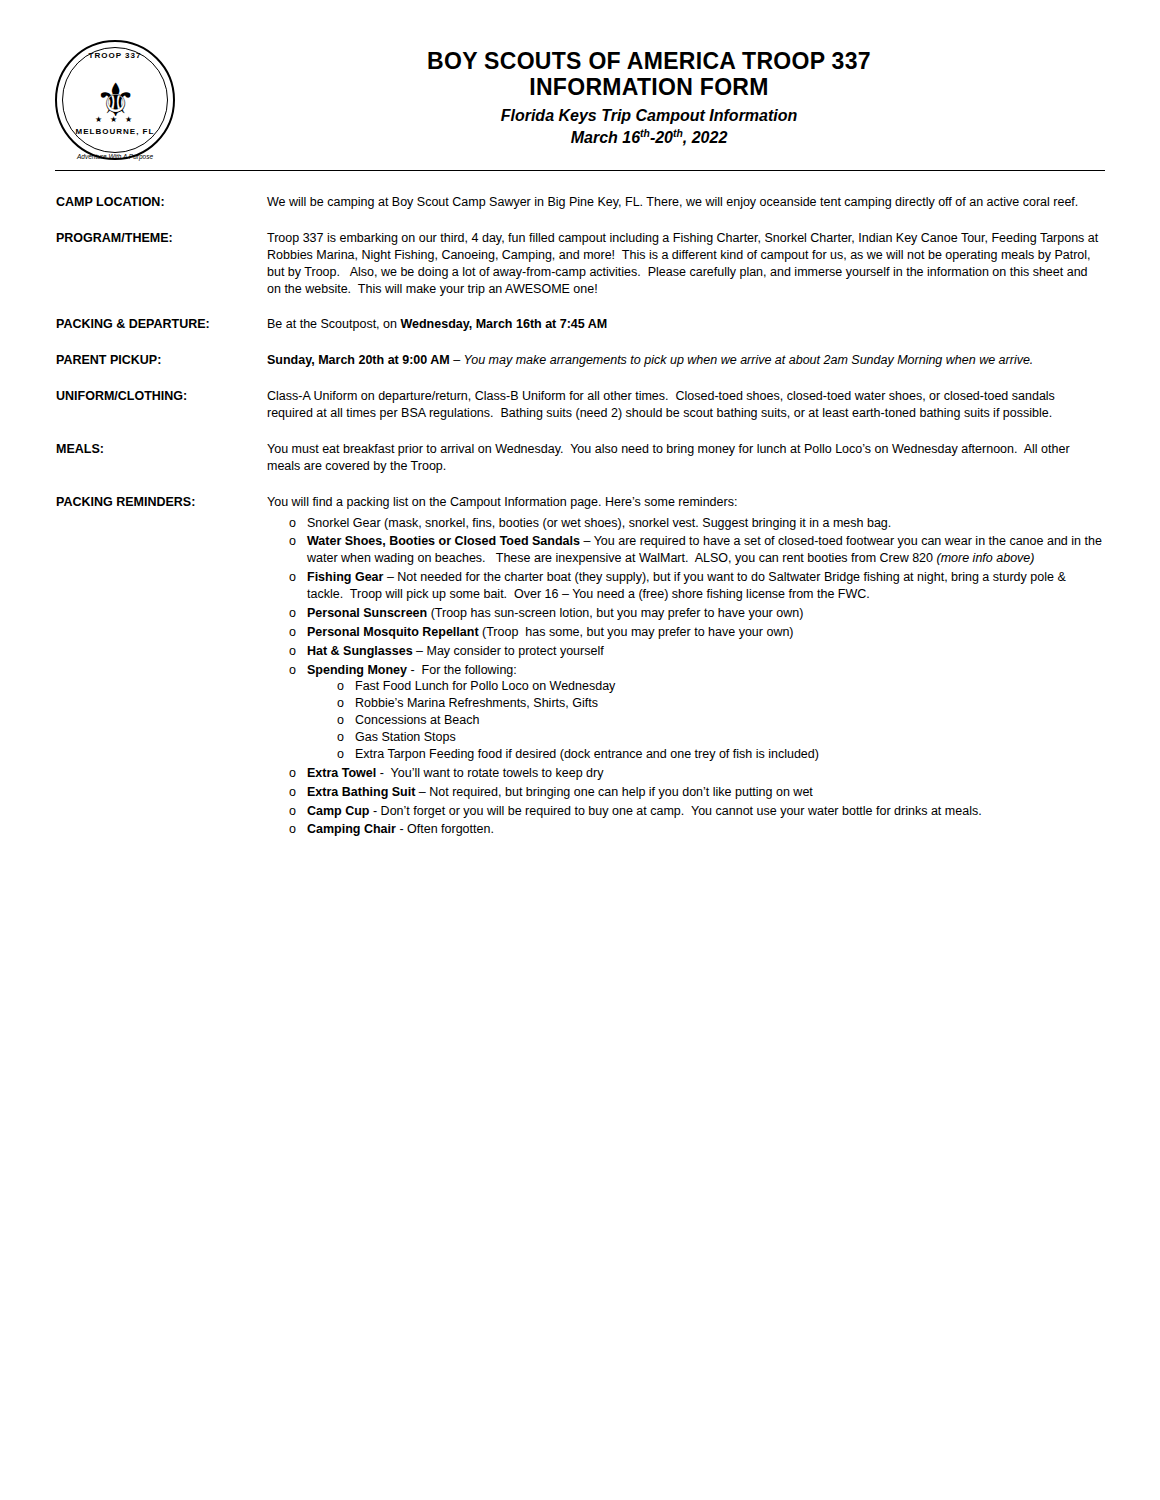TROOP 337
⚜
★ ★ ★
MELBOURNE, FL
Adventure With A Purpose
BOY SCOUTS OF AMERICA TROOP 337
INFORMATION FORM
Florida Keys Trip Campout Information
March 16th-20th, 2022
| CAMP LOCATION: | We will be camping at Boy Scout Camp Sawyer in Big Pine Key, FL. There, we will enjoy oceanside tent camping directly off of an active coral reef. |
| PROGRAM/THEME: | Troop 337 is embarking on our third, 4 day, fun filled campout including a Fishing Charter, Snorkel Charter, Indian Key Canoe Tour, Feeding Tarpons at Robbies Marina, Night Fishing, Canoeing, Camping, and more! This is a different kind of campout for us, as we will not be operating meals by Patrol, but by Troop. Also, we be doing a lot of away-from-camp activities. Please carefully plan, and immerse yourself in the information on this sheet and on the website. This will make your trip an AWESOME one! |
| PACKING & DEPARTURE: | Be at the Scoutpost, on Wednesday, March 16th at 7:45 AM |
| PARENT PICKUP: | Sunday, March 20th at 9:00 AM – You may make arrangements to pick up when we arrive at about 2am Sunday Morning when we arrive. |
| UNIFORM/CLOTHING: | Class-A Uniform on departure/return, Class-B Uniform for all other times. Closed-toed shoes, closed-toed water shoes, or closed-toed sandals required at all times per BSA regulations. Bathing suits (need 2) should be scout bathing suits, or at least earth-toned bathing suits if possible. |
| MEALS: | You must eat breakfast prior to arrival on Wednesday. You also need to bring money for lunch at Pollo Loco’s on Wednesday afternoon. All other meals are covered by the Troop. |
| PACKING REMINDERS: | You will find a packing list on the Campout Information page. Here’s some reminders: Snorkel Gear (mask, snorkel, fins, booties (or wet shoes), snorkel vest. Suggest bringing it in a mesh bag. Water Shoes, Booties or Closed Toed Sandals – You are required to have a set of closed-toed footwear you can wear in the canoe and in the water when wading on beaches. These are inexpensive at WalMart. ALSO, you can rent booties from Crew 820 (more info above) Fishing Gear – Not needed for the charter boat (they supply), but if you want to do Saltwater Bridge fishing at night, bring a sturdy pole & tackle. Troop will pick up some bait. Over 16 – You need a (free) shore fishing license from the FWC. Personal Sunscreen (Troop has sun-screen lotion, but you may prefer to have your own) Personal Mosquito Repellant (Troop has some, but you may prefer to have your own) Hat & Sunglasses – May consider to protect yourself Spending Money - For the following: Fast Food Lunch for Pollo Loco on Wednesday Robbie’s Marina Refreshments, Shirts, Gifts Concessions at Beach Gas Station Stops Extra Tarpon Feeding food if desired (dock entrance and one trey of fish is included) Extra Towel - You’ll want to rotate towels to keep dry Extra Bathing Suit – Not required, but bringing one can help if you don’t like putting on wet Camp Cup - Don’t forget or you will be required to buy one at camp. You cannot use your water bottle for drinks at meals. Camping Chair - Often forgotten. |